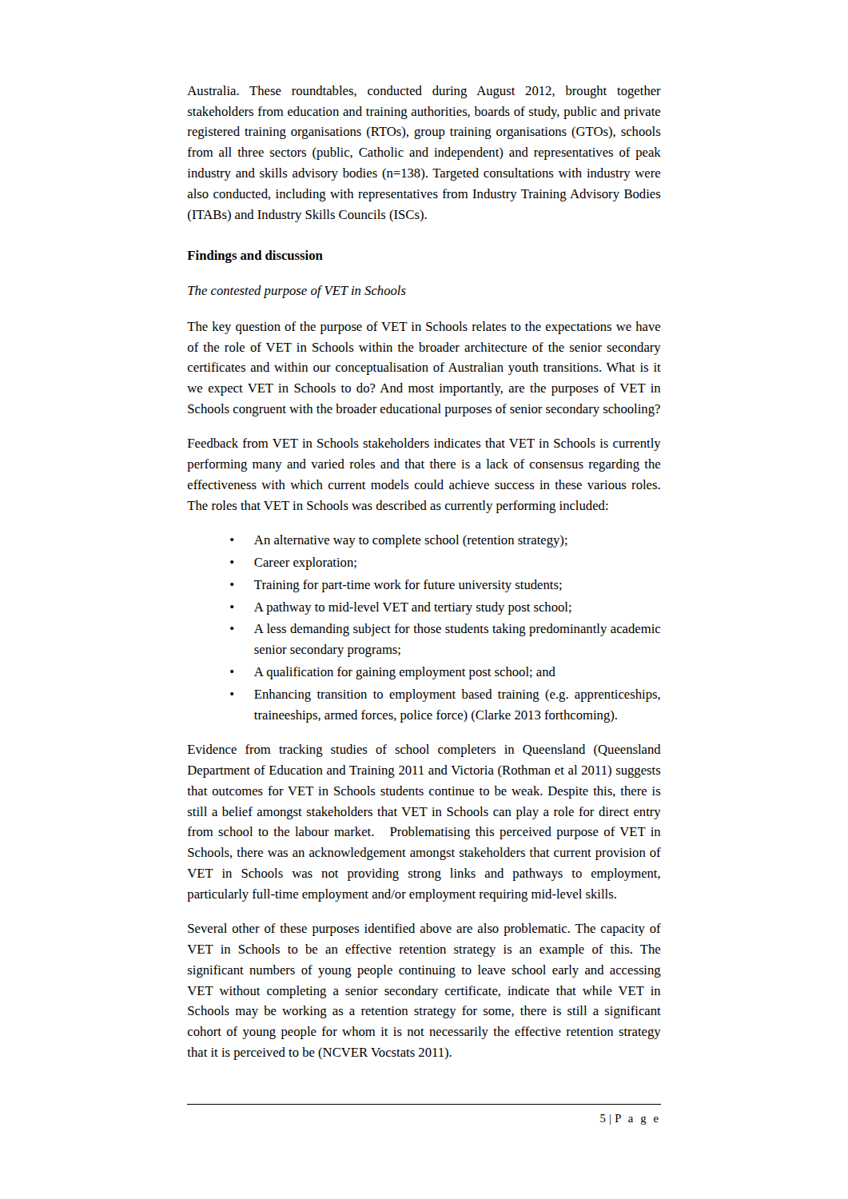Australia. These roundtables, conducted during August 2012, brought together stakeholders from education and training authorities, boards of study, public and private registered training organisations (RTOs), group training organisations (GTOs), schools from all three sectors (public, Catholic and independent) and representatives of peak industry and skills advisory bodies (n=138). Targeted consultations with industry were also conducted, including with representatives from Industry Training Advisory Bodies (ITABs) and Industry Skills Councils (ISCs).
Findings and discussion
The contested purpose of VET in Schools
The key question of the purpose of VET in Schools relates to the expectations we have of the role of VET in Schools within the broader architecture of the senior secondary certificates and within our conceptualisation of Australian youth transitions. What is it we expect VET in Schools to do? And most importantly, are the purposes of VET in Schools congruent with the broader educational purposes of senior secondary schooling?
Feedback from VET in Schools stakeholders indicates that VET in Schools is currently performing many and varied roles and that there is a lack of consensus regarding the effectiveness with which current models could achieve success in these various roles. The roles that VET in Schools was described as currently performing included:
An alternative way to complete school (retention strategy);
Career exploration;
Training for part-time work for future university students;
A pathway to mid-level VET and tertiary study post school;
A less demanding subject for those students taking predominantly academic senior secondary programs;
A qualification for gaining employment post school; and
Enhancing transition to employment based training (e.g. apprenticeships, traineeships, armed forces, police force) (Clarke 2013 forthcoming).
Evidence from tracking studies of school completers in Queensland (Queensland Department of Education and Training 2011 and Victoria (Rothman et al 2011) suggests that outcomes for VET in Schools students continue to be weak. Despite this, there is still a belief amongst stakeholders that VET in Schools can play a role for direct entry from school to the labour market. Problematising this perceived purpose of VET in Schools, there was an acknowledgement amongst stakeholders that current provision of VET in Schools was not providing strong links and pathways to employment, particularly full-time employment and/or employment requiring mid-level skills.
Several other of these purposes identified above are also problematic. The capacity of VET in Schools to be an effective retention strategy is an example of this. The significant numbers of young people continuing to leave school early and accessing VET without completing a senior secondary certificate, indicate that while VET in Schools may be working as a retention strategy for some, there is still a significant cohort of young people for whom it is not necessarily the effective retention strategy that it is perceived to be (NCVER Vocstats 2011).
5 | P a g e